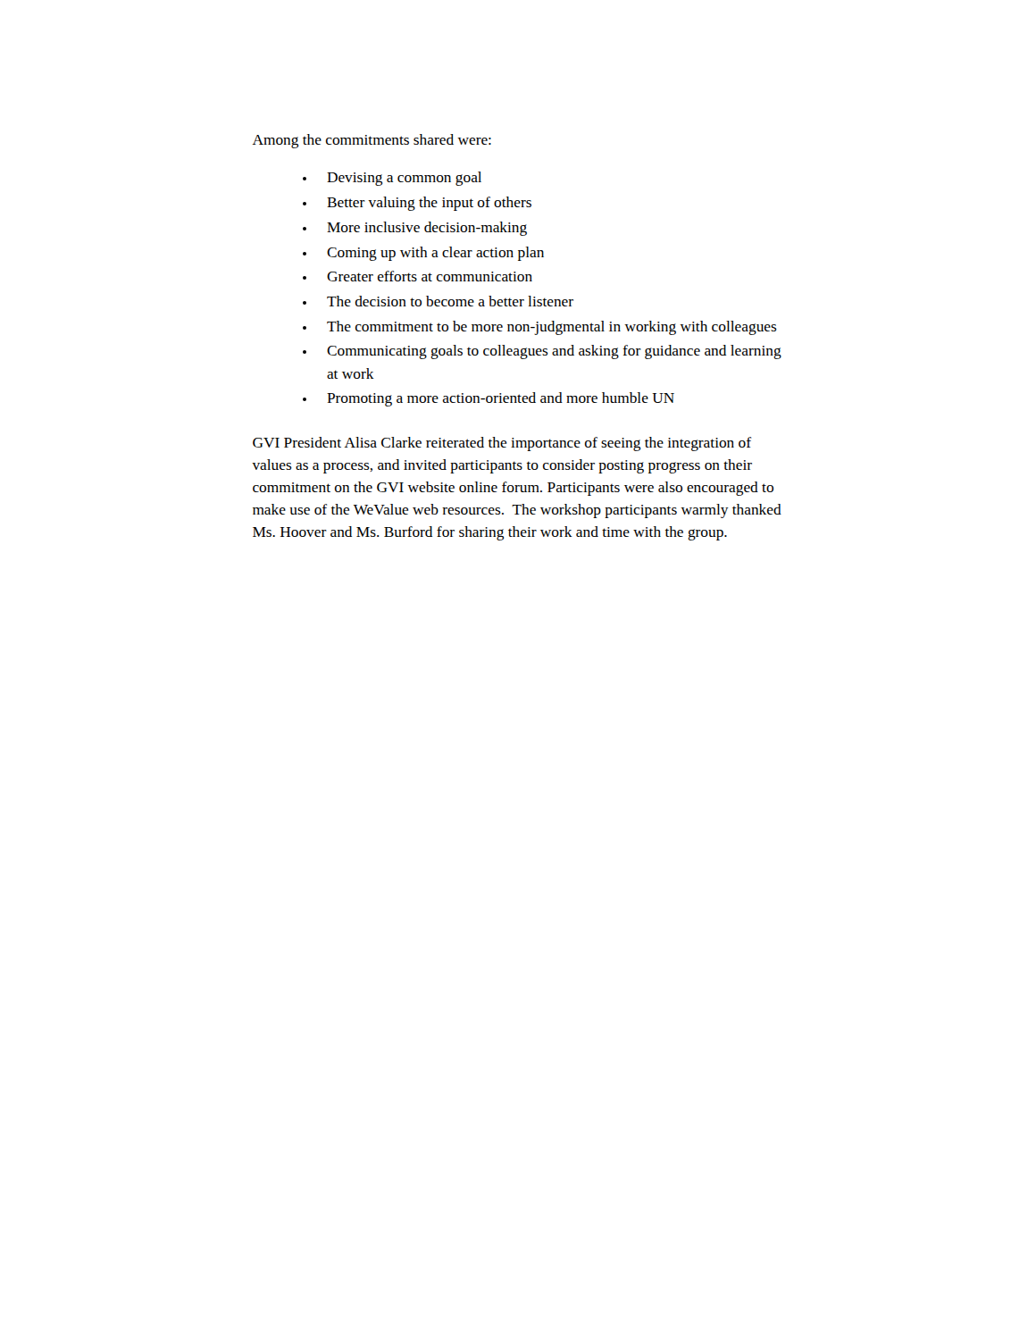Among the commitments shared were:
Devising a common goal
Better valuing the input of others
More inclusive decision-making
Coming up with a clear action plan
Greater efforts at communication
The decision to become a better listener
The commitment to be more non-judgmental in working with colleagues
Communicating goals to colleagues and asking for guidance and learning at work
Promoting a more action-oriented and more humble UN
GVI President Alisa Clarke reiterated the importance of seeing the integration of values as a process, and invited participants to consider posting progress on their commitment on the GVI website online forum. Participants were also encouraged to make use of the WeValue web resources. The workshop participants warmly thanked Ms. Hoover and Ms. Burford for sharing their work and time with the group.